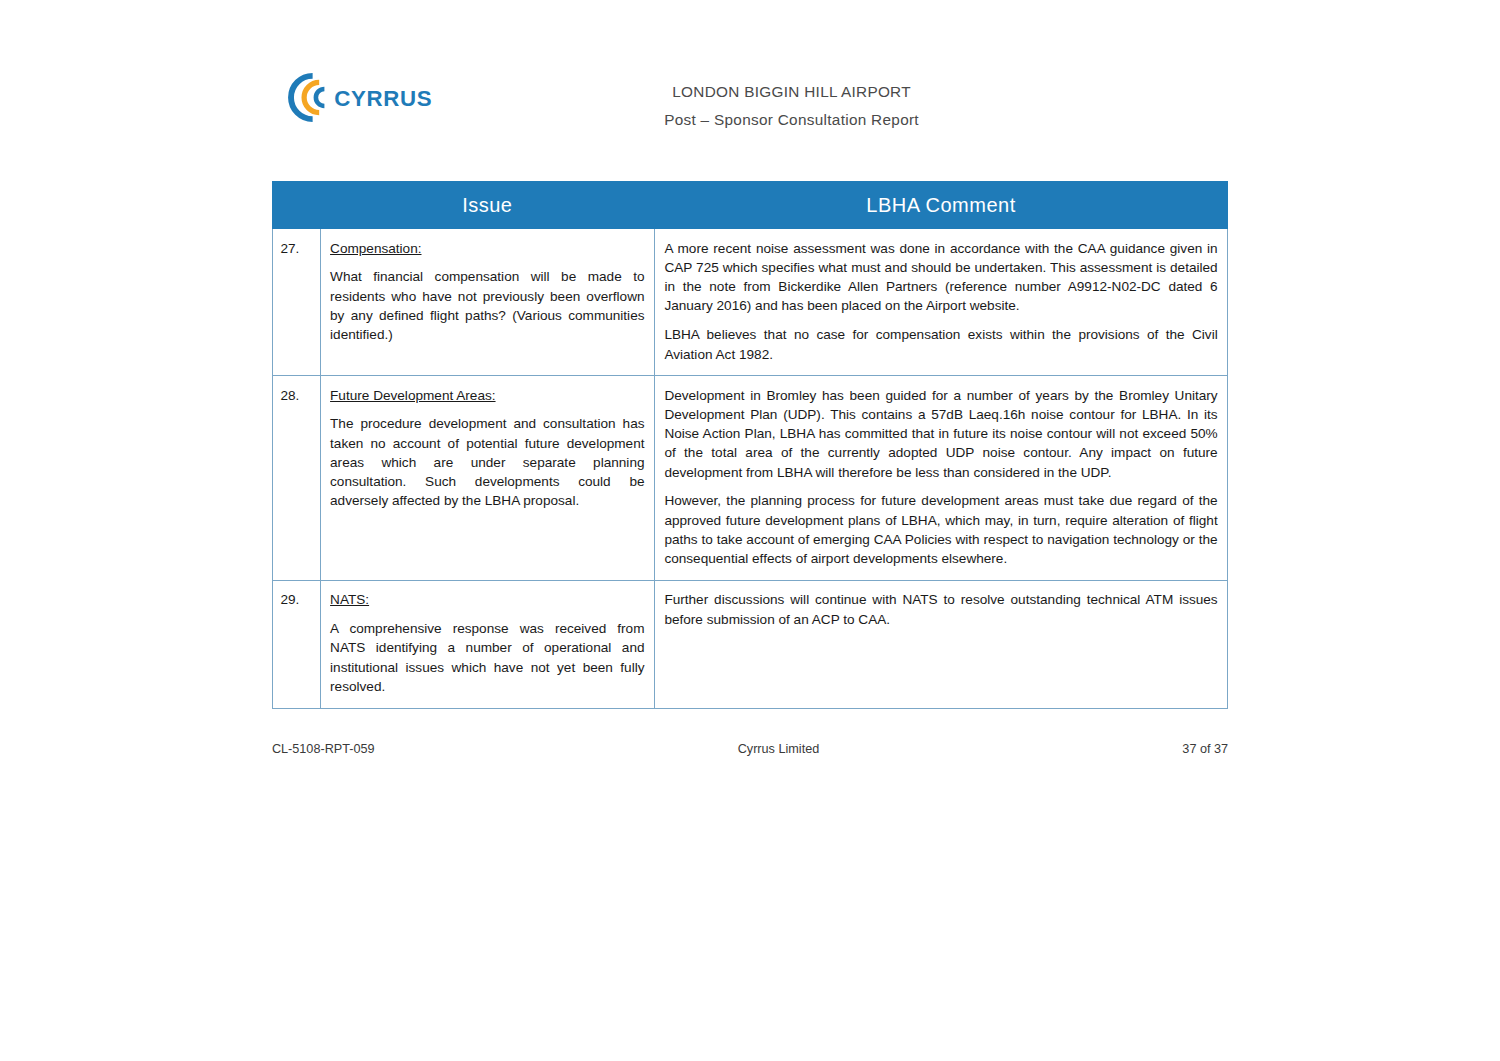CYRRUS
LONDON BIGGIN HILL AIRPORT
Post – Sponsor Consultation Report
| | Issue | LBHA Comment |
| --- | --- | --- |
| 27. | Compensation: What financial compensation will be made to residents who have not previously been overflown by any defined flight paths? (Various communities identified.) | A more recent noise assessment was done in accordance with the CAA guidance given in CAP 725 which specifies what must and should be undertaken. This assessment is detailed in the note from Bickerdike Allen Partners (reference number A9912-N02-DC dated 6 January 2016) and has been placed on the Airport website. LBHA believes that no case for compensation exists within the provisions of the Civil Aviation Act 1982. |
| 28. | Future Development Areas: The procedure development and consultation has taken no account of potential future development areas which are under separate planning consultation. Such developments could be adversely affected by the LBHA proposal. | Development in Bromley has been guided for a number of years by the Bromley Unitary Development Plan (UDP). This contains a 57dB Laeq.16h noise contour for LBHA. In its Noise Action Plan, LBHA has committed that in future its noise contour will not exceed 50% of the total area of the currently adopted UDP noise contour. Any impact on future development from LBHA will therefore be less than considered in the UDP. However, the planning process for future development areas must take due regard of the approved future development plans of LBHA, which may, in turn, require alteration of flight paths to take account of emerging CAA Policies with respect to navigation technology or the consequential effects of airport developments elsewhere. |
| 29. | NATS: A comprehensive response was received from NATS identifying a number of operational and institutional issues which have not yet been fully resolved. | Further discussions will continue with NATS to resolve outstanding technical ATM issues before submission of an ACP to CAA. |
CL-5108-RPT-059
Cyrrus Limited
37 of 37